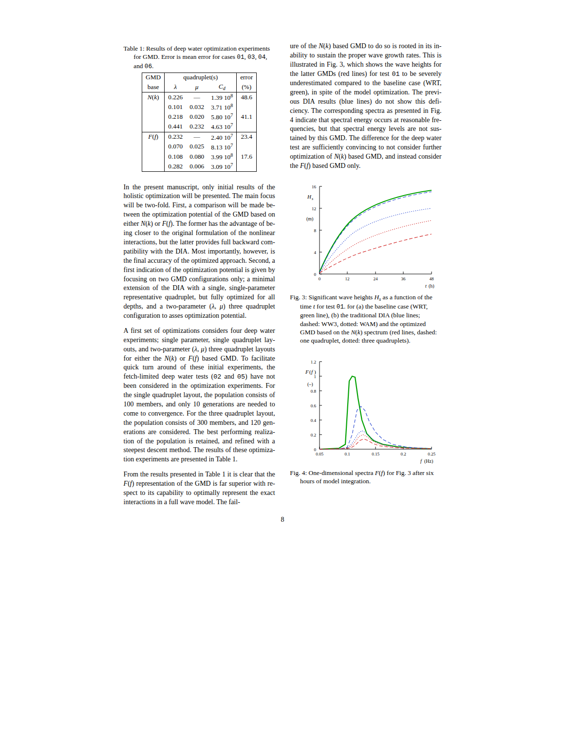Table 1: Results of deep water optimization experiments for GMD. Error is mean error for cases 01, 03, 04, and 06.
| GMD | quadruplet(s) | error |
| base | λ | μ | C d | (%) |
| N ( k ) | 0.226 | — | 1.39 10 8 | 48.6 |
| | 0.101 | 0.032 | 3.71 10 8 | |
| | 0.218 | 0.020 | 5.80 10 7 | 41.1 |
| | 0.441 | 0.232 | 4.63 10 7 | |
| F ( f ) | 0.232 | — | 2.40 10 7 | 23.4 |
| | 0.070 | 0.025 | 8.13 10 7 | |
| | 0.108 | 0.080 | 3.99 10 8 | 17.6 |
| | 0.282 | 0.006 | 3.09 10 7 | |
In the present manuscript, only initial results of the holistic optimization will be presented. The main focus will be two-fold. First, a comparison will be made between the optimization potential of the GMD based on either N(k) or F(f). The former has the advantage of being closer to the original formulation of the nonlinear interactions, but the latter provides full backward compatibility with the DIA. Most importantly, however, is the final accuracy of the optimized approach. Second, a first indication of the optimization potential is given by focusing on two GMD configurations only; a minimal extension of the DIA with a single, single-parameter representative quadruplet, but fully optimized for all depths, and a two-parameter (λ, μ) three quadruplet configuration to asses optimization potential.
A first set of optimizations considers four deep water experiments; single parameter, single quadruplet layouts, and two-parameter (λ, μ) three quadruplet layouts for either the N(k) or F(f) based GMD. To facilitate quick turn around of these initial experiments, the fetch-limited deep water tests (02 and 05) have not been considered in the optimization experiments. For the single quadruplet layout, the population consists of 100 members, and only 10 generations are needed to come to convergence. For the three quadruplet layout, the population consists of 300 members, and 120 generations are considered. The best performing realization of the population is retained, and refined with a steepest descent method. The results of these optimization experiments are presented in Table 1.
From the results presented in Table 1 it is clear that the F(f) representation of the GMD is far superior with respect to its capability to optimally represent the exact interactions in a full wave model. The fail-
ure of the N(k) based GMD to do so is rooted in its inability to sustain the proper wave growth rates. This is illustrated in Fig. 3, which shows the wave heights for the latter GMDs (red lines) for test 01 to be severely underestimated compared to the baseline case (WRT, green), in spite of the model optimization. The previous DIA results (blue lines) do not show this deficiency. The corresponding spectra as presented in Fig. 4 indicate that spectral energy occurs at reasonable frequencies, but that spectral energy levels are not sustained by this GMD. The difference for the deep water test are sufficiently convincing to not consider further optimization of N(k) based GMD, and instead consider the F(f) based GMD only.
0 4 8 12 16 0 12 24 36 48 H s (m) t (h)
Fig. 3: Significant wave heights Hs as a function of the time t for test 01. for (a) the baseline case (WRT, green line), (b) the traditional DIA (blue lines; dashed: WW3, dotted: WAM) and the optimized GMD based on the N(k) spectrum (red lines, dashed: one quadruplet, dotted: three quadruplets).
0 0.2 0.4 0.6 0.8 1 1.2 0.05 0.1 0.15 0.2 0.25 F ( f ) (–) f (Hz)
Fig. 4: One-dimensional spectra F(f) for Fig. 3 after six hours of model integration.
8